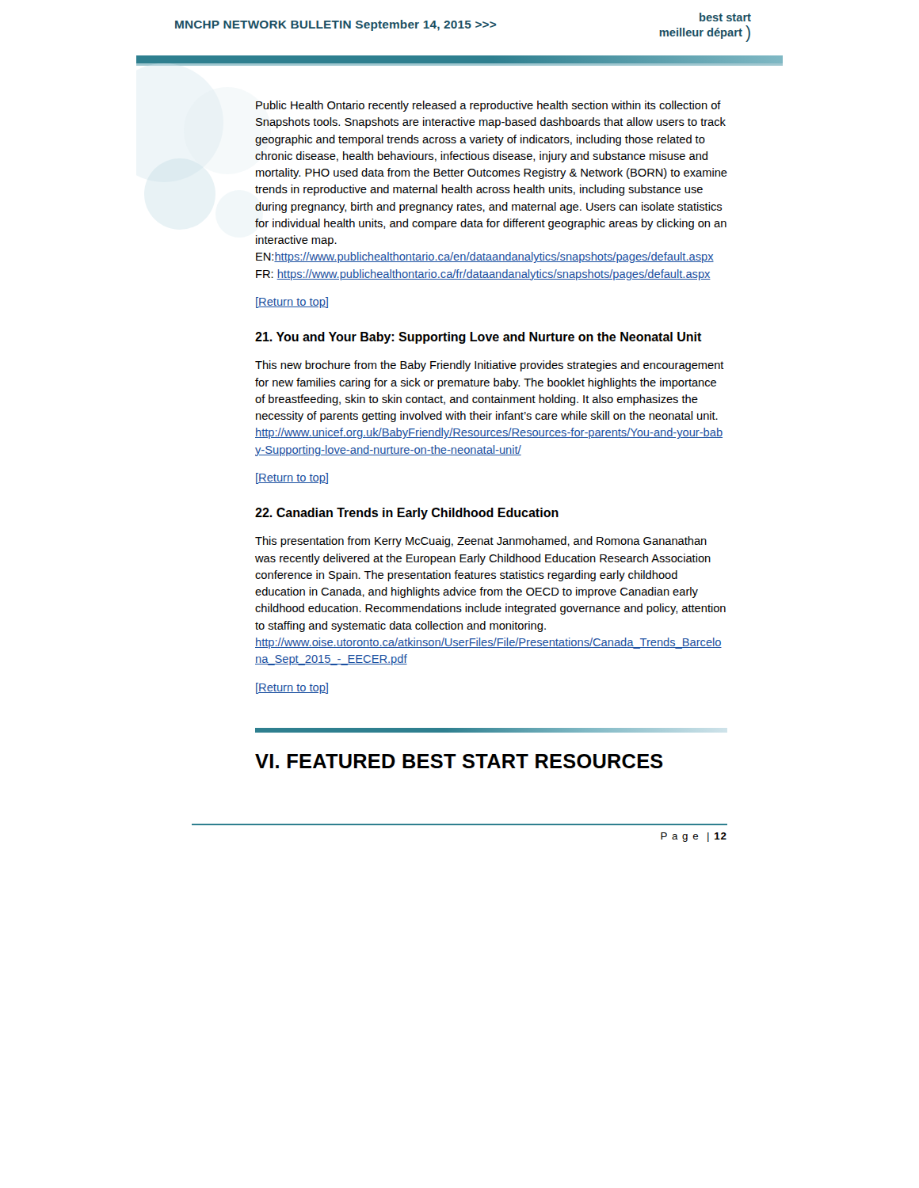MNCHP NETWORK BULLETIN September 14, 2015 >>>
best start
meilleur départ )
Public Health Ontario recently released a reproductive health section within its collection of Snapshots tools. Snapshots are interactive map-based dashboards that allow users to track geographic and temporal trends across a variety of indicators, including those related to chronic disease, health behaviours, infectious disease, injury and substance misuse and mortality. PHO used data from the Better Outcomes Registry & Network (BORN) to examine trends in reproductive and maternal health across health units, including substance use during pregnancy, birth and pregnancy rates, and maternal age. Users can isolate statistics for individual health units, and compare data for different geographic areas by clicking on an interactive map.
EN:https://www.publichealthontario.ca/en/dataandanalytics/snapshots/pages/default.aspx
FR: https://www.publichealthontario.ca/fr/dataandanalytics/snapshots/pages/default.aspx
[Return to top]
21. You and Your Baby: Supporting Love and Nurture on the Neonatal Unit
This new brochure from the Baby Friendly Initiative provides strategies and encouragement for new families caring for a sick or premature baby. The booklet highlights the importance of breastfeeding, skin to skin contact, and containment holding. It also emphasizes the necessity of parents getting involved with their infant’s care while skill on the neonatal unit.
http://www.unicef.org.uk/BabyFriendly/Resources/Resources-for-parents/You-and-your-baby-Supporting-love-and-nurture-on-the-neonatal-unit/
[Return to top]
22. Canadian Trends in Early Childhood Education
This presentation from Kerry McCuaig, Zeenat Janmohamed, and Romona Gananathan was recently delivered at the European Early Childhood Education Research Association conference in Spain. The presentation features statistics regarding early childhood education in Canada, and highlights advice from the OECD to improve Canadian early childhood education. Recommendations include integrated governance and policy, attention to staffing and systematic data collection and monitoring.
http://www.oise.utoronto.ca/atkinson/UserFiles/File/Presentations/Canada_Trends_Barcelona_Sept_2015_-_EECER.pdf
[Return to top]
VI. FEATURED BEST START RESOURCES
P a g e | 12